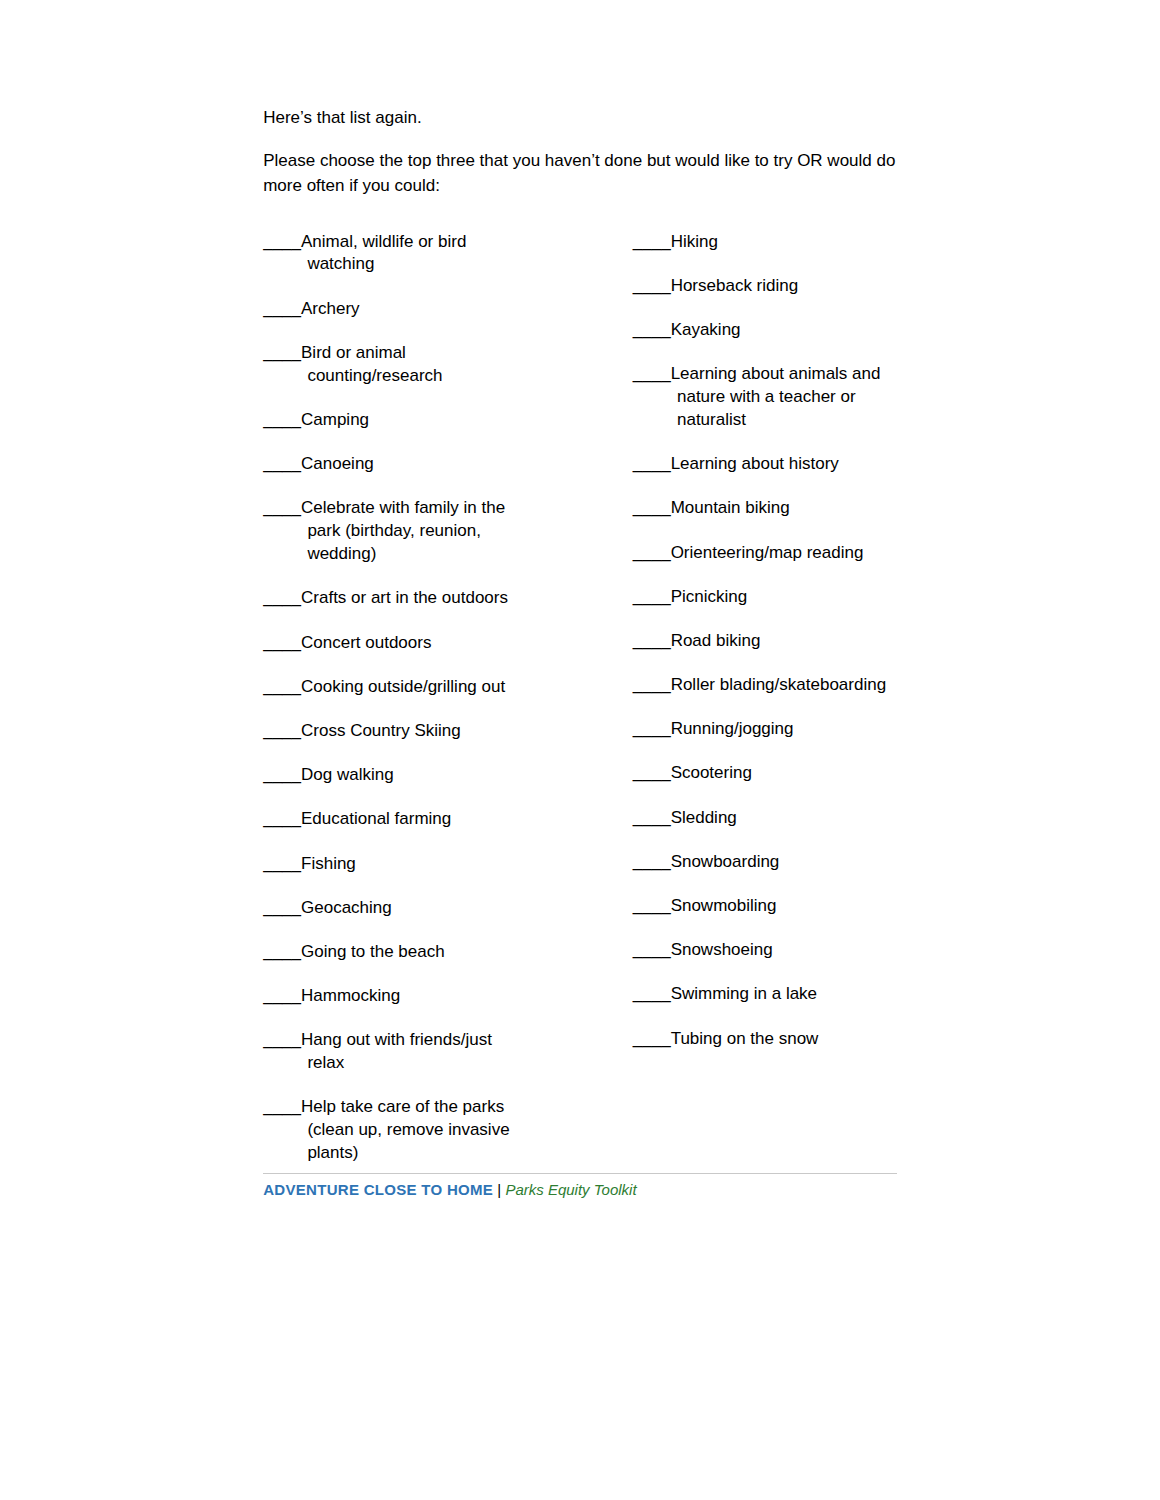Here’s that list again.
Please choose the top three that you haven’t done but would like to try OR would do more often if you could:
____Animal, wildlife or bird watching
____Archery
____Bird or animal counting/research
____Camping
____Canoeing
____Celebrate with family in the park (birthday, reunion, wedding)
____Crafts or art in the outdoors
____Concert outdoors
____Cooking outside/grilling out
____Cross Country Skiing
____Dog walking
____Educational farming
____Fishing
____Geocaching
____Going to the beach
____Hammocking
____Hang out with friends/just relax
____Help take care of the parks (clean up, remove invasive plants)
____Hiking
____Horseback riding
____Kayaking
____Learning about animals and nature with a teacher or naturalist
____Learning about history
____Mountain biking
____Orienteering/map reading
____Picnicking
____Road biking
____Roller blading/skateboarding
____Running/jogging
____Scootering
____Sledding
____Snowboarding
____Snowmobiling
____Snowshoeing
____Swimming in a lake
____Tubing on the snow
ADVENTURE CLOSE TO HOME | Parks Equity Toolkit